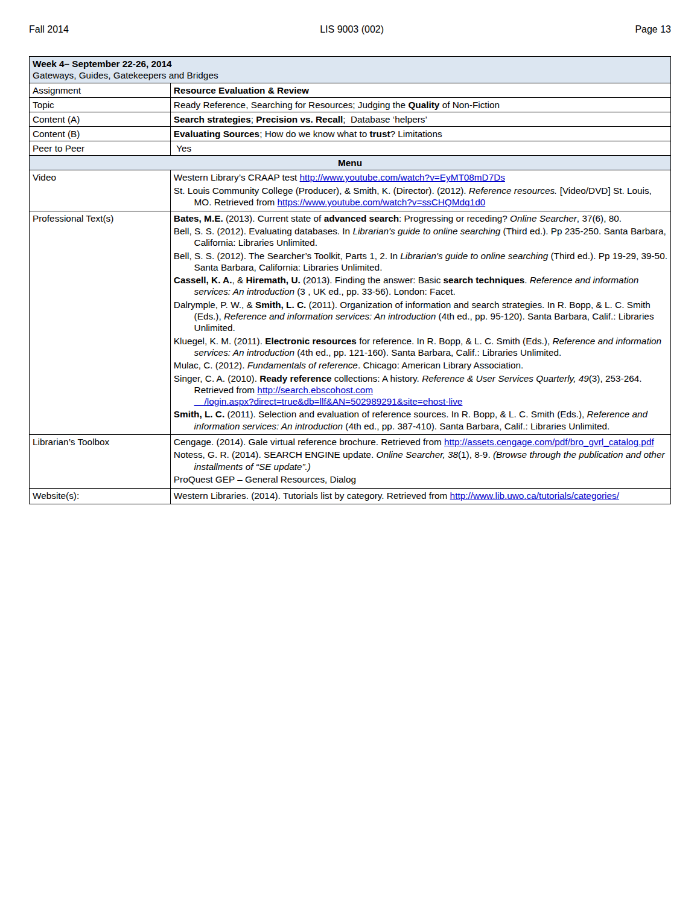Fall 2014
LIS 9003 (002)
Page 13
| Week 4– September 22-26, 2014 Gateways, Guides, Gatekeepers and Bridges |
| Assignment | Resource Evaluation & Review |
| Topic | Ready Reference, Searching for Resources; Judging the Quality of Non-Fiction |
| Content (A) | Search strategies ; Precision vs. Recall ; Database ‘helpers’ |
| Content (B) | Evaluating Sources ; How do we know what to trust ? Limitations |
| Peer to Peer | Yes |
| Menu |
| Video | Western Library’s CRAAP test http://www.youtube.com/watch?v=EyMT08mD7Ds St. Louis Community College (Producer), & Smith, K. (Director). (2012). Reference resources. [Video/DVD] St. Louis, MO. Retrieved from https://www.youtube.com/watch?v=ssCHQMdq1d0 |
| Professional Text(s) | Bates, M.E. (2013). Current state of advanced search : Progressing or receding? Online Searcher , 37(6), 80. Bell, S. S. (2012). Evaluating databases. In Librarian's guide to online searching (Third ed.). Pp 235-250. Santa Barbara, California: Libraries Unlimited. Bell, S. S. (2012). The Searcher’s Toolkit, Parts 1, 2. In Librarian's guide to online searching (Third ed.). Pp 19-29, 39-50. Santa Barbara, California: Libraries Unlimited. Cassell, K. A. , & Hiremath, U. (2013). Finding the answer: Basic search techniques . Reference and information services: An introduction (3 , UK ed., pp. 33-56). London: Facet. Dalrymple, P. W., & Smith, L. C. (2011). Organization of information and search strategies. In R. Bopp, & L. C. Smith (Eds.), Reference and information services: An introduction (4th ed., pp. 95-120). Santa Barbara, Calif.: Libraries Unlimited. Kluegel, K. M. (2011). Electronic resources for reference. In R. Bopp, & L. C. Smith (Eds.), Reference and information services: An introduction (4th ed., pp. 121-160). Santa Barbara, Calif.: Libraries Unlimited. Mulac, C. (2012). Fundamentals of reference . Chicago: American Library Association. Singer, C. A. (2010). Ready reference collections: A history. Reference & User Services Quarterly, 49 (3), 253-264. Retrieved from http://search.ebscohost.com /login.aspx?direct=true&db=llf&AN=502989291&site=ehost-live Smith, L. C. (2011). Selection and evaluation of reference sources. In R. Bopp, & L. C. Smith (Eds.), Reference and information services: An introduction (4th ed., pp. 387-410). Santa Barbara, Calif.: Libraries Unlimited. |
| Librarian’s Toolbox | Cengage. (2014). Gale virtual reference brochure. Retrieved from http://assets.cengage.com/pdf/bro_gvrl_catalog.pdf Notess, G. R. (2014). SEARCH ENGINE update. Online Searcher, 38 (1), 8-9. (Browse through the publication and other installments of “SE update”.) ProQuest GEP – General Resources, Dialog |
| Website(s): | Western Libraries. (2014). Tutorials list by category. Retrieved from http://www.lib.uwo.ca/tutorials/categories/ |